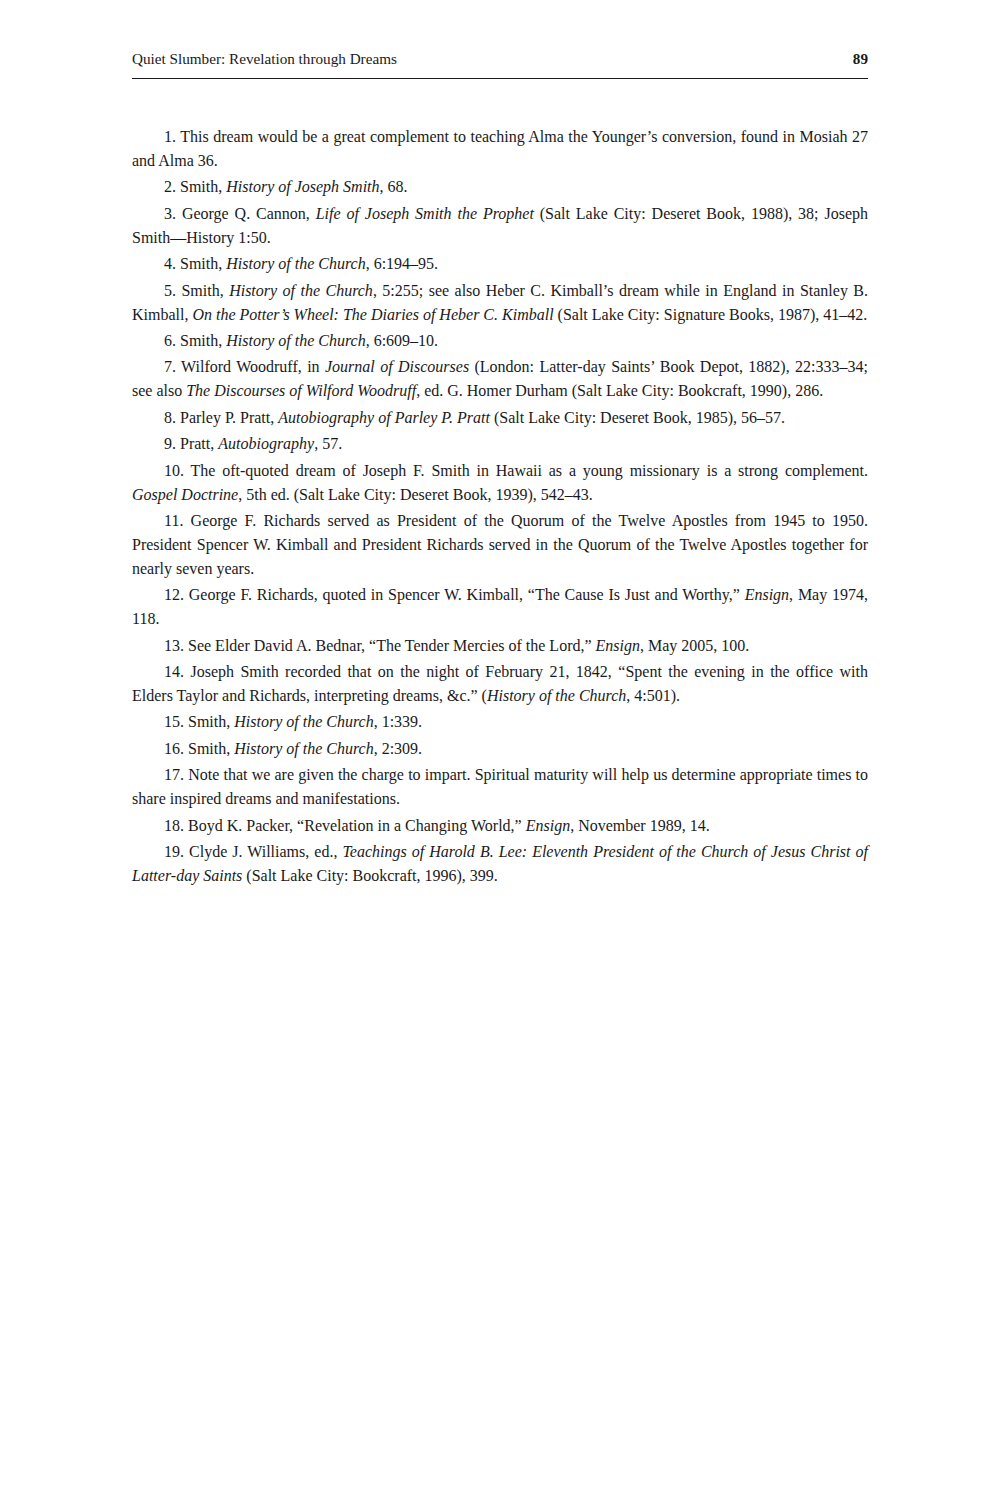Quiet Slumber: Revelation through Dreams 89
This dream would be a great complement to teaching Alma the Younger’s conversion, found in Mosiah 27 and Alma 36.
Smith, History of Joseph Smith, 68.
George Q. Cannon, Life of Joseph Smith the Prophet (Salt Lake City: Deseret Book, 1988), 38; Joseph Smith—History 1:50.
Smith, History of the Church, 6:194–95.
Smith, History of the Church, 5:255; see also Heber C. Kimball’s dream while in England in Stanley B. Kimball, On the Potter’s Wheel: The Diaries of Heber C. Kimball (Salt Lake City: Signature Books, 1987), 41–42.
Smith, History of the Church, 6:609–10.
Wilford Woodruff, in Journal of Discourses (London: Latter-day Saints’ Book Depot, 1882), 22:333–34; see also The Discourses of Wilford Woodruff, ed. G. Homer Durham (Salt Lake City: Bookcraft, 1990), 286.
Parley P. Pratt, Autobiography of Parley P. Pratt (Salt Lake City: Deseret Book, 1985), 56–57.
Pratt, Autobiography, 57.
The oft-quoted dream of Joseph F. Smith in Hawaii as a young missionary is a strong complement. Gospel Doctrine, 5th ed. (Salt Lake City: Deseret Book, 1939), 542–43.
George F. Richards served as President of the Quorum of the Twelve Apostles from 1945 to 1950. President Spencer W. Kimball and President Richards served in the Quorum of the Twelve Apostles together for nearly seven years.
George F. Richards, quoted in Spencer W. Kimball, “The Cause Is Just and Worthy,” Ensign, May 1974, 118.
See Elder David A. Bednar, “The Tender Mercies of the Lord,” Ensign, May 2005, 100.
Joseph Smith recorded that on the night of February 21, 1842, “Spent the evening in the office with Elders Taylor and Richards, interpreting dreams, &c.” (History of the Church, 4:501).
Smith, History of the Church, 1:339.
Smith, History of the Church, 2:309.
Note that we are given the charge to impart. Spiritual maturity will help us determine appropriate times to share inspired dreams and manifestations.
Boyd K. Packer, “Revelation in a Changing World,” Ensign, November 1989, 14.
Clyde J. Williams, ed., Teachings of Harold B. Lee: Eleventh President of the Church of Jesus Christ of Latter-day Saints (Salt Lake City: Bookcraft, 1996), 399.